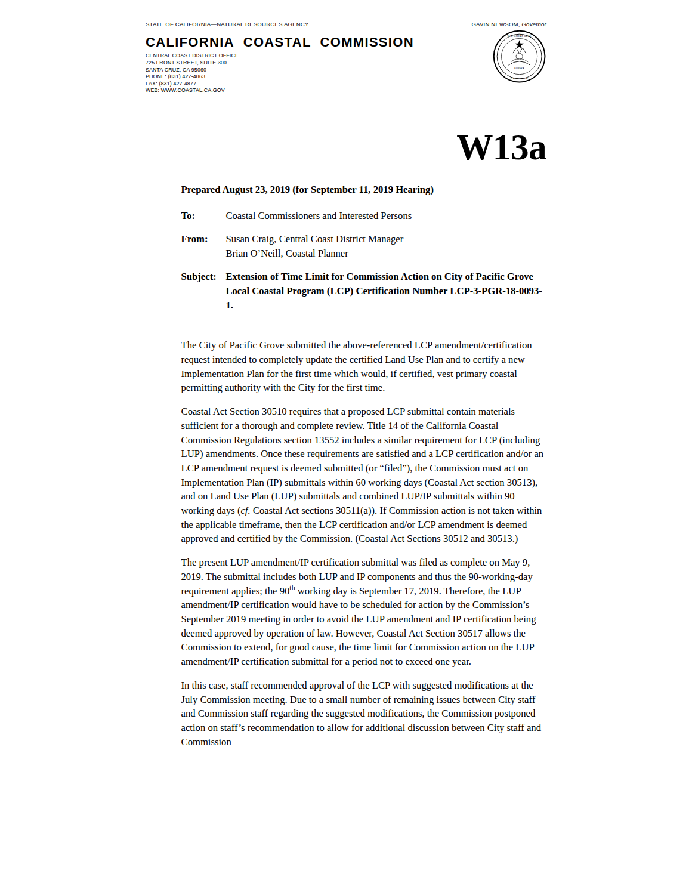State of California—Natural Resources Agency
Gavin Newsom, Governor
CALIFORNIA COASTAL COMMISSION
Central Coast District Office
725 Front Street, Suite 300
Santa Cruz, CA 95060
Phone: (831) 427-4863
Fax: (831) 427-4877
Web: www.coastal.ca.gov
THE GREAT SEAL CALIFORNIA EUREKA
W13a
Prepared August 23, 2019 (for September 11, 2019 Hearing)
| To: | Coastal Commissioners and Interested Persons |
| From: | Susan Craig, Central Coast District Manager Brian O’Neill, Coastal Planner |
| Subject: | Extension of Time Limit for Commission Action on City of Pacific Grove Local Coastal Program (LCP) Certification Number LCP-3-PGR-18-0093-1. |
The City of Pacific Grove submitted the above-referenced LCP amendment/certification request intended to completely update the certified Land Use Plan and to certify a new Implementation Plan for the first time which would, if certified, vest primary coastal permitting authority with the City for the first time.
Coastal Act Section 30510 requires that a proposed LCP submittal contain materials sufficient for a thorough and complete review. Title 14 of the California Coastal Commission Regulations section 13552 includes a similar requirement for LCP (including LUP) amendments. Once these requirements are satisfied and a LCP certification and/or an LCP amendment request is deemed submitted (or “filed”), the Commission must act on Implementation Plan (IP) submittals within 60 working days (Coastal Act section 30513), and on Land Use Plan (LUP) submittals and combined LUP/IP submittals within 90 working days (cf. Coastal Act sections 30511(a)). If Commission action is not taken within the applicable timeframe, then the LCP certification and/or LCP amendment is deemed approved and certified by the Commission. (Coastal Act Sections 30512 and 30513.)
The present LUP amendment/IP certification submittal was filed as complete on May 9, 2019. The submittal includes both LUP and IP components and thus the 90-working-day requirement applies; the 90th working day is September 17, 2019. Therefore, the LUP amendment/IP certification would have to be scheduled for action by the Commission’s September 2019 meeting in order to avoid the LUP amendment and IP certification being deemed approved by operation of law. However, Coastal Act Section 30517 allows the Commission to extend, for good cause, the time limit for Commission action on the LUP amendment/IP certification submittal for a period not to exceed one year.
In this case, staff recommended approval of the LCP with suggested modifications at the July Commission meeting. Due to a small number of remaining issues between City staff and Commission staff regarding the suggested modifications, the Commission postponed action on staff’s recommendation to allow for additional discussion between City staff and Commission